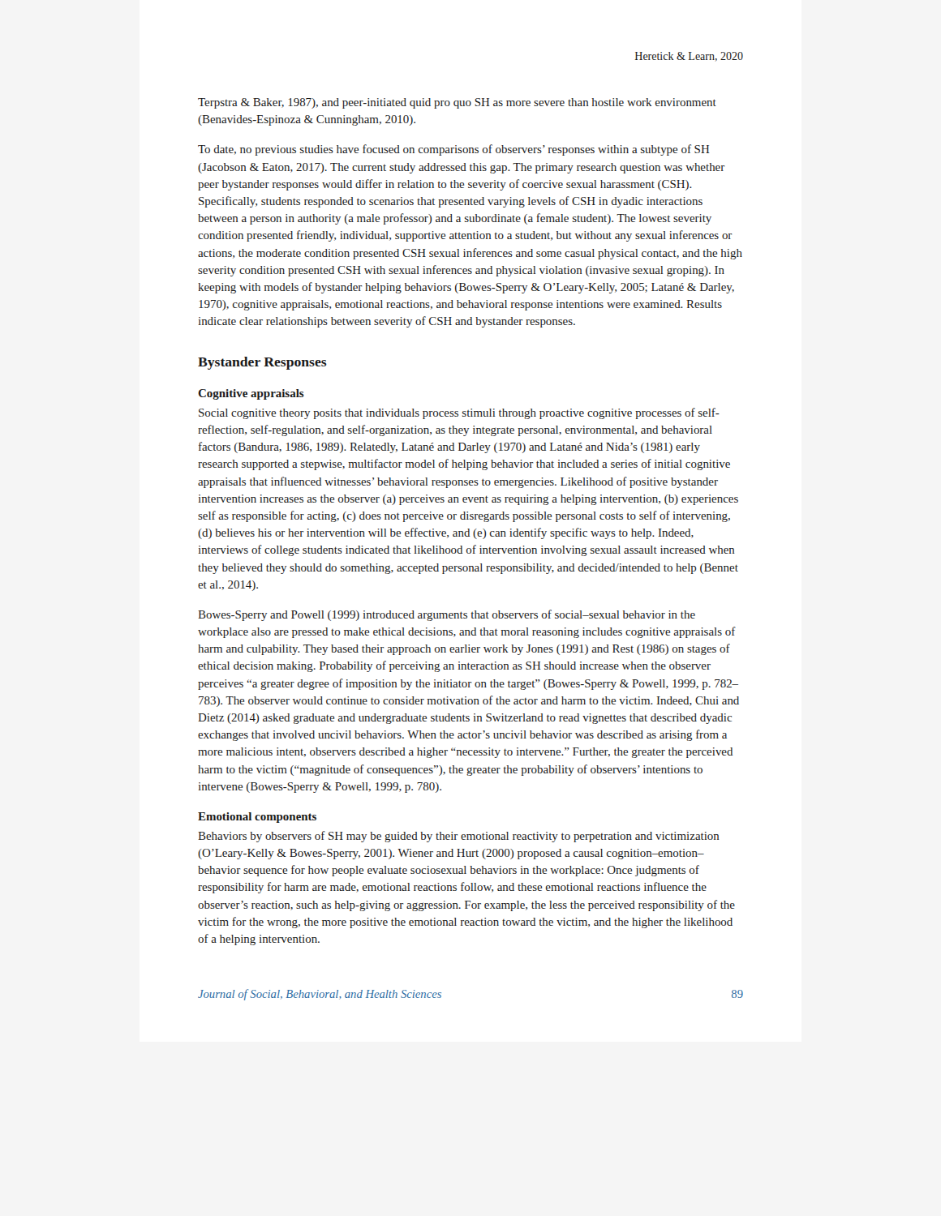Heretick & Learn, 2020
Terpstra & Baker, 1987), and peer-initiated quid pro quo SH as more severe than hostile work environment (Benavides-Espinoza & Cunningham, 2010).
To date, no previous studies have focused on comparisons of observers’ responses within a subtype of SH (Jacobson & Eaton, 2017). The current study addressed this gap. The primary research question was whether peer bystander responses would differ in relation to the severity of coercive sexual harassment (CSH). Specifically, students responded to scenarios that presented varying levels of CSH in dyadic interactions between a person in authority (a male professor) and a subordinate (a female student). The lowest severity condition presented friendly, individual, supportive attention to a student, but without any sexual inferences or actions, the moderate condition presented CSH sexual inferences and some casual physical contact, and the high severity condition presented CSH with sexual inferences and physical violation (invasive sexual groping). In keeping with models of bystander helping behaviors (Bowes-Sperry & O’Leary-Kelly, 2005; Latané & Darley, 1970), cognitive appraisals, emotional reactions, and behavioral response intentions were examined. Results indicate clear relationships between severity of CSH and bystander responses.
Bystander Responses
Cognitive appraisals
Social cognitive theory posits that individuals process stimuli through proactive cognitive processes of self-reflection, self-regulation, and self-organization, as they integrate personal, environmental, and behavioral factors (Bandura, 1986, 1989). Relatedly, Latané and Darley (1970) and Latané and Nida’s (1981) early research supported a stepwise, multifactor model of helping behavior that included a series of initial cognitive appraisals that influenced witnesses’ behavioral responses to emergencies. Likelihood of positive bystander intervention increases as the observer (a) perceives an event as requiring a helping intervention, (b) experiences self as responsible for acting, (c) does not perceive or disregards possible personal costs to self of intervening, (d) believes his or her intervention will be effective, and (e) can identify specific ways to help. Indeed, interviews of college students indicated that likelihood of intervention involving sexual assault increased when they believed they should do something, accepted personal responsibility, and decided/intended to help (Bennet et al., 2014).
Bowes-Sperry and Powell (1999) introduced arguments that observers of social–sexual behavior in the workplace also are pressed to make ethical decisions, and that moral reasoning includes cognitive appraisals of harm and culpability. They based their approach on earlier work by Jones (1991) and Rest (1986) on stages of ethical decision making. Probability of perceiving an interaction as SH should increase when the observer perceives “a greater degree of imposition by the initiator on the target” (Bowes-Sperry & Powell, 1999, p. 782–783). The observer would continue to consider motivation of the actor and harm to the victim. Indeed, Chui and Dietz (2014) asked graduate and undergraduate students in Switzerland to read vignettes that described dyadic exchanges that involved uncivil behaviors. When the actor’s uncivil behavior was described as arising from a more malicious intent, observers described a higher “necessity to intervene.” Further, the greater the perceived harm to the victim (“magnitude of consequences”), the greater the probability of observers’ intentions to intervene (Bowes-Sperry & Powell, 1999, p. 780).
Emotional components
Behaviors by observers of SH may be guided by their emotional reactivity to perpetration and victimization (O’Leary-Kelly & Bowes-Sperry, 2001). Wiener and Hurt (2000) proposed a causal cognition–emotion–behavior sequence for how people evaluate sociosexual behaviors in the workplace: Once judgments of responsibility for harm are made, emotional reactions follow, and these emotional reactions influence the observer’s reaction, such as help-giving or aggression. For example, the less the perceived responsibility of the victim for the wrong, the more positive the emotional reaction toward the victim, and the higher the likelihood of a helping intervention.
Journal of Social, Behavioral, and Health Sciences 89